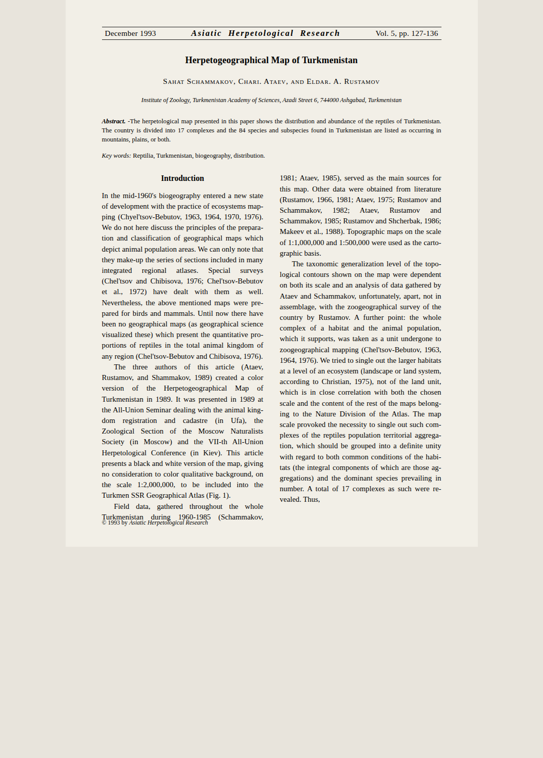December 1993 Asiatic Herpetological Research Vol. 5, pp. 127-136
Herpetogeographical Map of Turkmenistan
Sahat Schammakov, Chari. Ataev, and Eldar. A. Rustamov
Institute of Zoology, Turkmenistan Academy of Sciences, Azadi Street 6, 744000 Ashgabad, Turkmenistan
Abstract. -The herpetological map presented in this paper shows the distribution and abundance of the reptiles of Turkmenistan. The country is divided into 17 complexes and the 84 species and subspecies found in Turkmenistan are listed as occurring in mountains, plains, or both.
Key words: Reptilia, Turkmenistan, biogeography, distribution.
Introduction
In the mid-1960's biogeography entered a new state of development with the practice of ecosystems mapping (Chyel'tsov-Bebutov, 1963, 1964, 1970, 1976). We do not here discuss the principles of the preparation and classification of geographical maps which depict animal population areas. We can only note that they make-up the series of sections included in many integrated regional atlases. Special surveys (Chel'tsov and Chibisova, 1976; Chel'tsov-Bebutov et al., 1972) have dealt with them as well. Nevertheless, the above mentioned maps were prepared for birds and mammals. Until now there have been no geographical maps (as geographical science visualized these) which present the quantitative proportions of reptiles in the total animal kingdom of any region (Chel'tsov-Bebutov and Chibisova, 1976).
The three authors of this article (Ataev, Rustamov, and Shammakov, 1989) created a color version of the Herpetogeographical Map of Turkmenistan in 1989. It was presented in 1989 at the All-Union Seminar dealing with the animal kingdom registration and cadastre (in Ufa), the Zoological Section of the Moscow Naturalists Society (in Moscow) and the VII-th All-Union Herpetological Conference (in Kiev). This article presents a black and white version of the map, giving no consideration to color qualitative background, on the scale 1:2,000,000, to be included into the Turkmen SSR Geographical Atlas (Fig. 1).
Field data, gathered throughout the whole Turkmenistan during 1960-1985 (Schammakov, 1981; Ataev, 1985), served as the main sources for this map. Other data were obtained from literature (Rustamov, 1966, 1981; Ataev, 1975; Rustamov and Schammakov, 1982; Ataev, Rustamov and Schammakov, 1985; Rustamov and Shcherbak, 1986; Makeev et al., 1988). Topographic maps on the scale of 1:1,000,000 and 1:500,000 were used as the cartographic basis.
The taxonomic generalization level of the topological contours shown on the map were dependent on both its scale and an analysis of data gathered by Ataev and Schammakov, unfortunately, apart, not in assemblage, with the zoogeographical survey of the country by Rustamov. A further point: the whole complex of a habitat and the animal population, which it supports, was taken as a unit undergone to zoogeographical mapping (Chel'tsov-Bebutov, 1963, 1964, 1976). We tried to single out the larger habitats at a level of an ecosystem (landscape or land system, according to Christian, 1975), not of the land unit, which is in close correlation with both the chosen scale and the content of the rest of the maps belonging to the Nature Division of the Atlas. The map scale provoked the necessity to single out such complexes of the reptiles population territorial aggregation, which should be grouped into a definite unity with regard to both common conditions of the habitats (the integral components of which are those aggregations) and the dominant species prevailing in number. A total of 17 complexes as such were revealed. Thus,
© 1993 by Asiatic Herpetological Research